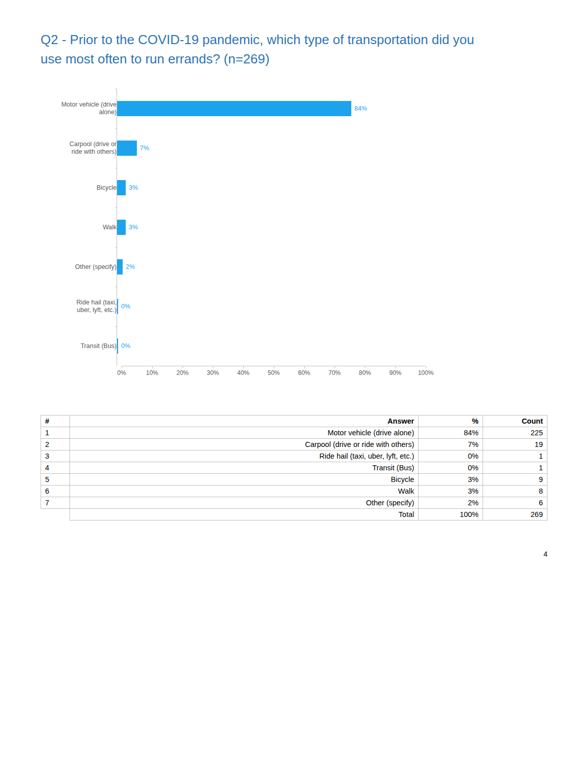Q2 - Prior to the COVID-19 pandemic, which type of transportation did you use most often to run errands? (n=269)
| Motor vehicle (drive alone) | 84% |
| Carpool (drive or ride with others) | 7% |
| Bicycle | 3% |
| Walk | 3% |
| Other (specify) | 2% |
| Ride hail (taxi, uber, lyft, etc.) | 0% |
| Transit (Bus) | 0% |
0%
10%
20%
30%
40%
50%
60%
70%
80%
90%
100%
| # | Answer | % | Count |
| --- | --- | --- | --- |
| 1 | Motor vehicle (drive alone) | 84% | 225 |
| 2 | Carpool (drive or ride with others) | 7% | 19 |
| 3 | Ride hail (taxi, uber, lyft, etc.) | 0% | 1 |
| 4 | Transit (Bus) | 0% | 1 |
| 5 | Bicycle | 3% | 9 |
| 6 | Walk | 3% | 8 |
| 7 | Other (specify) | 2% | 6 |
| | Total | 100% | 269 |
4